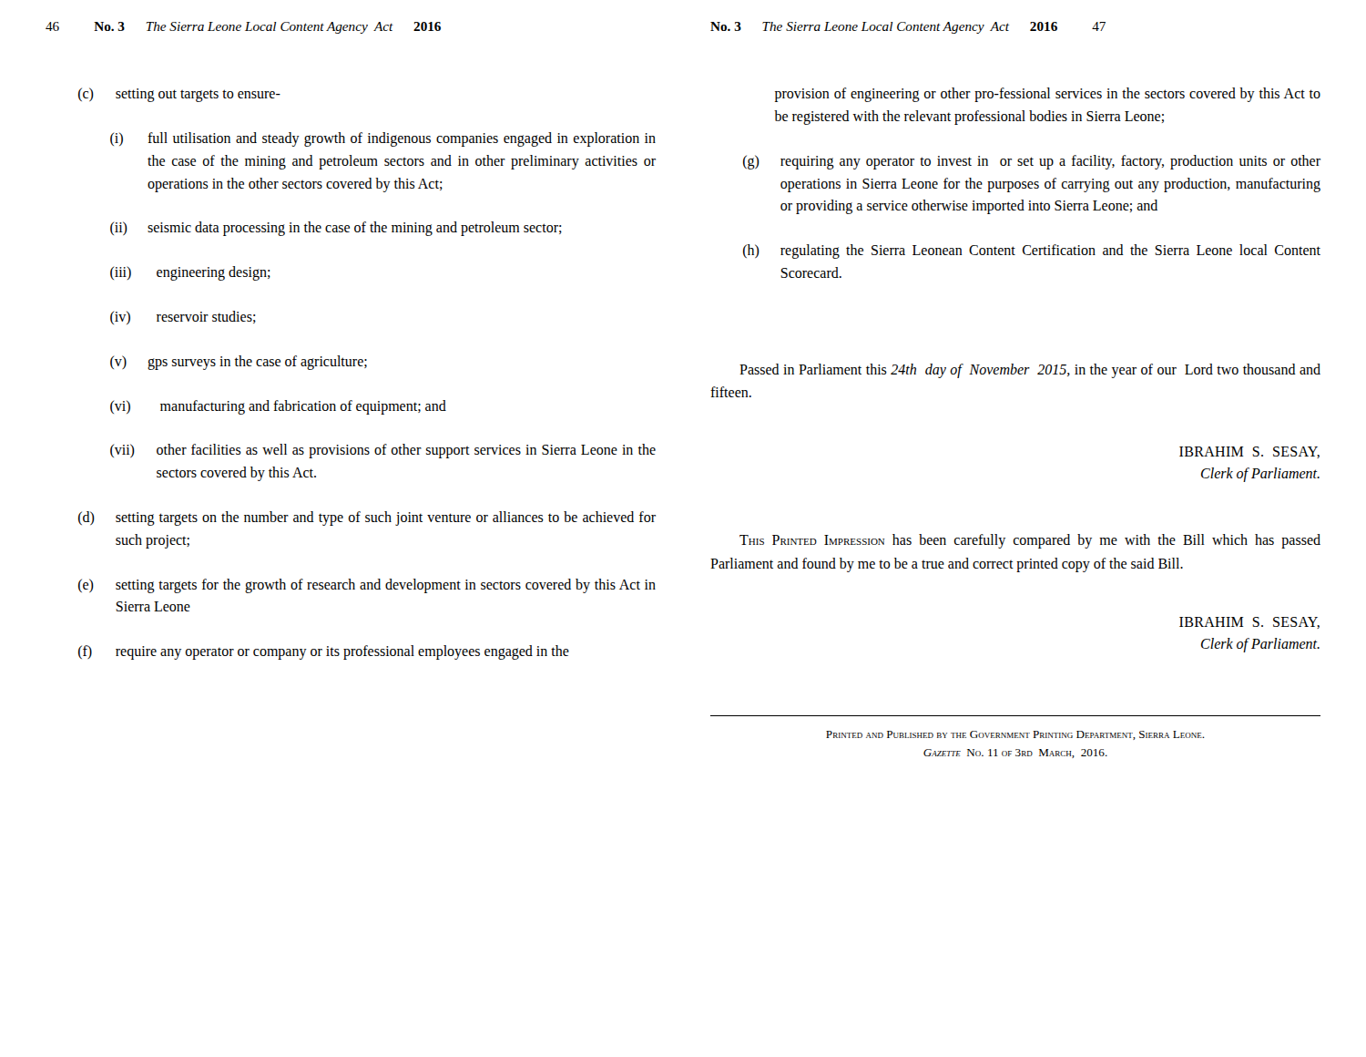46 No. 3 The Sierra Leone Local Content Agency Act 2016
(c) setting out targets to ensure-
(i) full utilisation and steady growth of indigenous companies engaged in exploration in the case of the mining and petroleum sectors and in other preliminary activities or operations in the other sectors covered by this Act;
(ii) seismic data processing in the case of the mining and petroleum sector;
(iii) engineering design;
(iv) reservoir studies;
(v) gps surveys in the case of agriculture;
(vi) manufacturing and fabrication of equipment; and
(vii) other facilities as well as provisions of other support services in Sierra Leone in the sectors covered by this Act.
(d) setting targets on the number and type of such joint venture or alliances to be achieved for such project;
(e) setting targets for the growth of research and development in sectors covered by this Act in Sierra Leone
(f) require any operator or company or its professional employees engaged in the
No. 3 The Sierra Leone Local Content Agency Act 2016 47
provision of engineering or other pro-fessional services in the sectors covered by this Act to be registered with the relevant professional bodies in Sierra Leone;
(g) requiring any operator to invest in or set up a facility, factory, production units or other operations in Sierra Leone for the purposes of carrying out any production, manufacturing or providing a service otherwise imported into Sierra Leone; and
(h) regulating the Sierra Leonean Content Certification and the Sierra Leone local Content Scorecard.
Passed in Parliament this 24th day of November 2015, in the year of our Lord two thousand and fifteen.
IBRAHIM S. SESAY,
Clerk of Parliament.
This Printed Impression has been carefully compared by me with the Bill which has passed Parliament and found by me to be a true and correct printed copy of the said Bill.
IBRAHIM S. SESAY,
Clerk of Parliament.
Printed and Published by the Government Printing Department, Sierra Leone.
Gazette No. 11 of 3rd March, 2016.